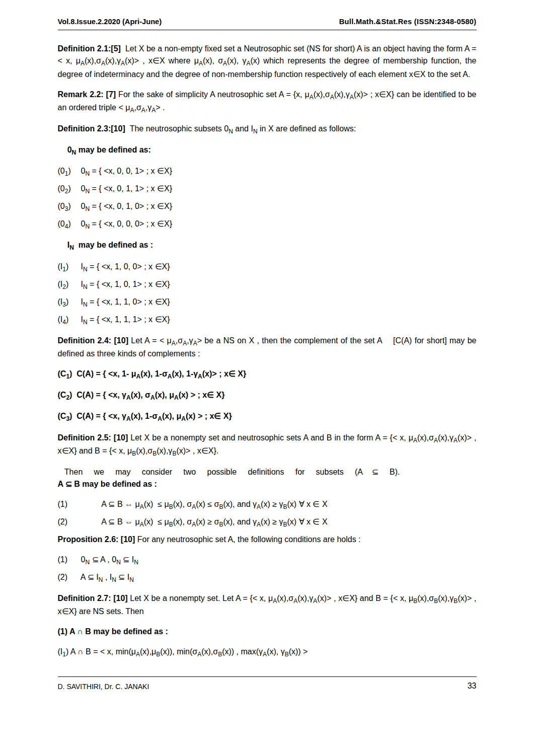Vol.8.Issue.2.2020 (Apri-June) Bull.Math.&Stat.Res (ISSN:2348-0580)
Definition 2.1:[5] Let X be a non-empty fixed set a Neutrosophic set (NS for short) A is an object having the form A = < x, μA(x),σA(x),γA(x)> , x∈X where μA(x), σA(x), γA(x) which represents the degree of membership function, the degree of indeterminacy and the degree of non-membership function respectively of each element x∈X to the set A.
Remark 2.2: [7] For the sake of simplicity A neutrosophic set A = {x, μA(x),σA(x),γA(x)> ; x∈X} can be identified to be an ordered triple < μA,σA,γA> .
Definition 2.3:[10] The neutrosophic subsets 0N and IN in X are defined as follows:
0N may be defined as:
(01) 0N = { <x, 0, 0, 1> ; x ∈X}
(02) 0N = { <x, 0, 1, 1> ; x ∈X}
(03) 0N = { <x, 0, 1, 0> ; x ∈X}
(04) 0N = { <x, 0, 0, 0> ; x ∈X}
IN may be defined as :
(I1) IN = { <x, 1, 0, 0> ; x ∈X}
(I2) IN = { <x, 1, 0, 1> ; x ∈X}
(I3) IN = { <x, 1, 1, 0> ; x ∈X}
(I4) IN = { <x, 1, 1, 1> ; x ∈X}
Definition 2.4: [10] Let A = < μA,σA,γA> be a NS on X , then the complement of the set A [C(A) for short] may be defined as three kinds of complements :
(C1) C(A) = { <x, 1- μA(x), 1-σA(x), 1-γA(x)> ; x∈ X}
(C2) C(A) = { <x, γA(x), σA(x), μA(x) > ; x∈ X}
(C3) C(A) = { <x, γA(x), 1-σA(x), μA(x) > ; x∈ X}
Definition 2.5: [10] Let X be a nonempty set and neutrosophic sets A and B in the form A = {< x, μA(x),σA(x),γA(x)> , x∈X} and B = {< x, μB(x),σB(x),γB(x)> , x∈X}.
Then we may consider two possible definitions for subsets (A ⊆ B).
A ⊆ B may be defined as :
(1) A ⊆ B ⇔ μA(x) ≤ μB(x), σA(x) ≤ σB(x), and γA(x) ≥ γB(x) ∀ x ∈ X
(2) A ⊆ B ⇔ μA(x) ≤ μB(x), σA(x) ≥ σB(x), and γA(x) ≥ γB(x) ∀ x ∈ X
Proposition 2.6: [10] For any neutrosophic set A, the following conditions are holds :
(1) 0N ⊆ A , 0N ⊆ IN
(2) A ⊆ IN , IN ⊆ IN
Definition 2.7: [10] Let X be a nonempty set. Let A = {< x, μA(x),σA(x),γA(x)> , x∈X} and B = {< x, μB(x),σB(x),γB(x)> , x∈X} are NS sets. Then
(1) A ∩ B may be defined as :
(I1) A ∩ B = < x, min(μA(x),μB(x)), min(σA(x),σB(x)) , max(γA(x), γB(x)) >
D. SAVITHIRI, Dr. C. JANAKI 33